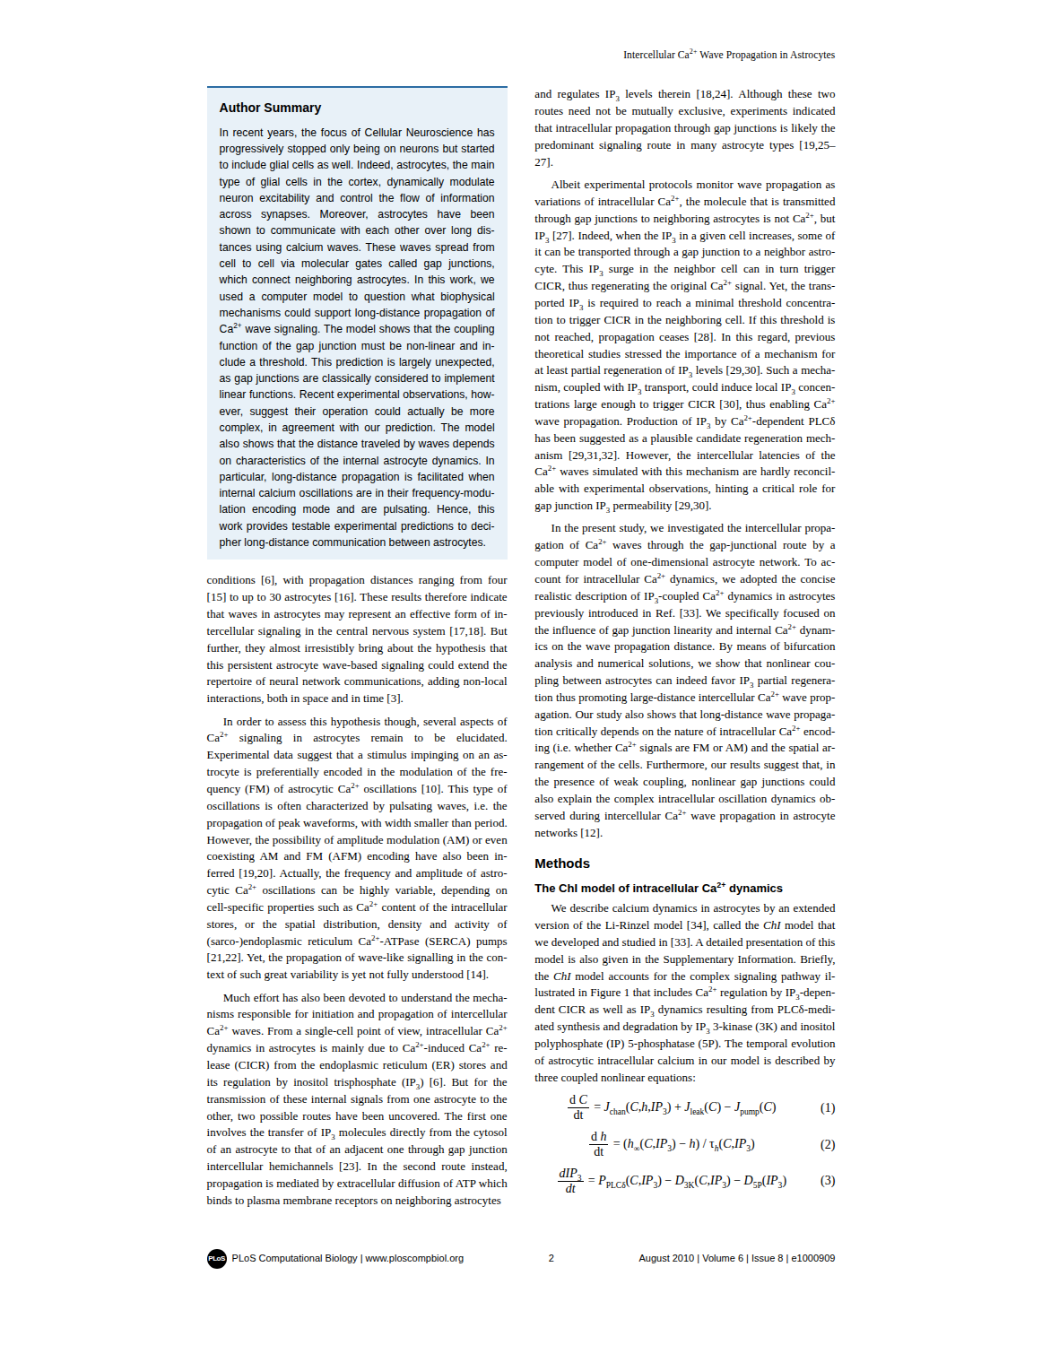Intercellular Ca2+ Wave Propagation in Astrocytes
Author Summary
In recent years, the focus of Cellular Neuroscience has progressively stopped only being on neurons but started to include glial cells as well. Indeed, astrocytes, the main type of glial cells in the cortex, dynamically modulate neuron excitability and control the flow of information across synapses. Moreover, astrocytes have been shown to communicate with each other over long distances using calcium waves. These waves spread from cell to cell via molecular gates called gap junctions, which connect neighboring astrocytes. In this work, we used a computer model to question what biophysical mechanisms could support long-distance propagation of Ca2+ wave signaling. The model shows that the coupling function of the gap junction must be non-linear and include a threshold. This prediction is largely unexpected, as gap junctions are classically considered to implement linear functions. Recent experimental observations, however, suggest their operation could actually be more complex, in agreement with our prediction. The model also shows that the distance traveled by waves depends on characteristics of the internal astrocyte dynamics. In particular, long-distance propagation is facilitated when internal calcium oscillations are in their frequency-modulation encoding mode and are pulsating. Hence, this work provides testable experimental predictions to decipher long-distance communication between astrocytes.
conditions [6], with propagation distances ranging from four [15] to up to 30 astrocytes [16]. These results therefore indicate that waves in astrocytes may represent an effective form of intercellular signaling in the central nervous system [17,18]. But further, they almost irresistibly bring about the hypothesis that this persistent astrocyte wave-based signaling could extend the repertoire of neural network communications, adding non-local interactions, both in space and in time [3].
In order to assess this hypothesis though, several aspects of Ca2+ signaling in astrocytes remain to be elucidated. Experimental data suggest that a stimulus impinging on an astrocyte is preferentially encoded in the modulation of the frequency (FM) of astrocytic Ca2+ oscillations [10]. This type of oscillations is often characterized by pulsating waves, i.e. the propagation of peak waveforms, with width smaller than period. However, the possibility of amplitude modulation (AM) or even coexisting AM and FM (AFM) encoding have also been inferred [19,20]. Actually, the frequency and amplitude of astrocytic Ca2+ oscillations can be highly variable, depending on cell-specific properties such as Ca2+ content of the intracellular stores, or the spatial distribution, density and activity of (sarco-)endoplasmic reticulum Ca2+-ATPase (SERCA) pumps [21,22]. Yet, the propagation of wave-like signalling in the context of such great variability is yet not fully understood [14].
Much effort has also been devoted to understand the mechanisms responsible for initiation and propagation of intercellular Ca2+ waves. From a single-cell point of view, intracellular Ca2+ dynamics in astrocytes is mainly due to Ca2+-induced Ca2+ release (CICR) from the endoplasmic reticulum (ER) stores and its regulation by inositol trisphosphate (IP3) [6]. But for the transmission of these internal signals from one astrocyte to the other, two possible routes have been uncovered. The first one involves the transfer of IP3 molecules directly from the cytosol of an astrocyte to that of an adjacent one through gap junction intercellular hemichannels [23]. In the second route instead, propagation is mediated by extracellular diffusion of ATP which binds to plasma membrane receptors on neighboring astrocytes
and regulates IP3 levels therein [18,24]. Although these two routes need not be mutually exclusive, experiments indicated that intracellular propagation through gap junctions is likely the predominant signaling route in many astrocyte types [19,25–27].
Albeit experimental protocols monitor wave propagation as variations of intracellular Ca2+, the molecule that is transmitted through gap junctions to neighboring astrocytes is not Ca2+, but IP3 [27]. Indeed, when the IP3 in a given cell increases, some of it can be transported through a gap junction to a neighbor astrocyte. This IP3 surge in the neighbor cell can in turn trigger CICR, thus regenerating the original Ca2+ signal. Yet, the transported IP3 is required to reach a minimal threshold concentration to trigger CICR in the neighboring cell. If this threshold is not reached, propagation ceases [28]. In this regard, previous theoretical studies stressed the importance of a mechanism for at least partial regeneration of IP3 levels [29,30]. Such a mechanism, coupled with IP3 transport, could induce local IP3 concentrations large enough to trigger CICR [30], thus enabling Ca2+ wave propagation. Production of IP3 by Ca2+-dependent PLCδ has been suggested as a plausible candidate regeneration mechanism [29,31,32]. However, the intercellular latencies of the Ca2+ waves simulated with this mechanism are hardly reconcilable with experimental observations, hinting a critical role for gap junction IP3 permeability [29,30].
In the present study, we investigated the intercellular propagation of Ca2+ waves through the gap-junctional route by a computer model of one-dimensional astrocyte network. To account for intracellular Ca2+ dynamics, we adopted the concise realistic description of IP3-coupled Ca2+ dynamics in astrocytes previously introduced in Ref. [33]. We specifically focused on the influence of gap junction linearity and internal Ca2+ dynamics on the wave propagation distance. By means of bifurcation analysis and numerical solutions, we show that nonlinear coupling between astrocytes can indeed favor IP3 partial regeneration thus promoting large-distance intercellular Ca2+ wave propagation. Our study also shows that long-distance wave propagation critically depends on the nature of intracellular Ca2+ encoding (i.e. whether Ca2+ signals are FM or AM) and the spatial arrangement of the cells. Furthermore, our results suggest that, in the presence of weak coupling, nonlinear gap junctions could also explain the complex intracellular oscillation dynamics observed during intercellular Ca2+ wave propagation in astrocyte networks [12].
Methods
The ChI model of intracellular Ca2+ dynamics
We describe calcium dynamics in astrocytes by an extended version of the Li-Rinzel model [34], called the ChI model that we developed and studied in [33]. A detailed presentation of this model is also given in the Supplementary Information. Briefly, the ChI model accounts for the complex signaling pathway illustrated in Figure 1 that includes Ca2+ regulation by IP3-dependent CICR as well as IP3 dynamics resulting from PLCδ-mediated synthesis and degradation by IP3 3-kinase (3K) and inositol polyphosphate (IP) 5-phosphatase (5P). The temporal evolution of astrocytic intracellular calcium in our model is described by three coupled nonlinear equations:
d C dt = Jchan(C,h,IP3) + Jleak(C) − Jpump(C) (1)
d h dt = (h∞(C,IP3) − h) / τh(C,IP3) (2)
dIP3 dt = PPLCδ(C,IP3) − D3K(C,IP3) − D5P(IP3) (3)
PLoS PLoS Computational Biology | www.ploscompbiol.org
2
August 2010 | Volume 6 | Issue 8 | e1000909